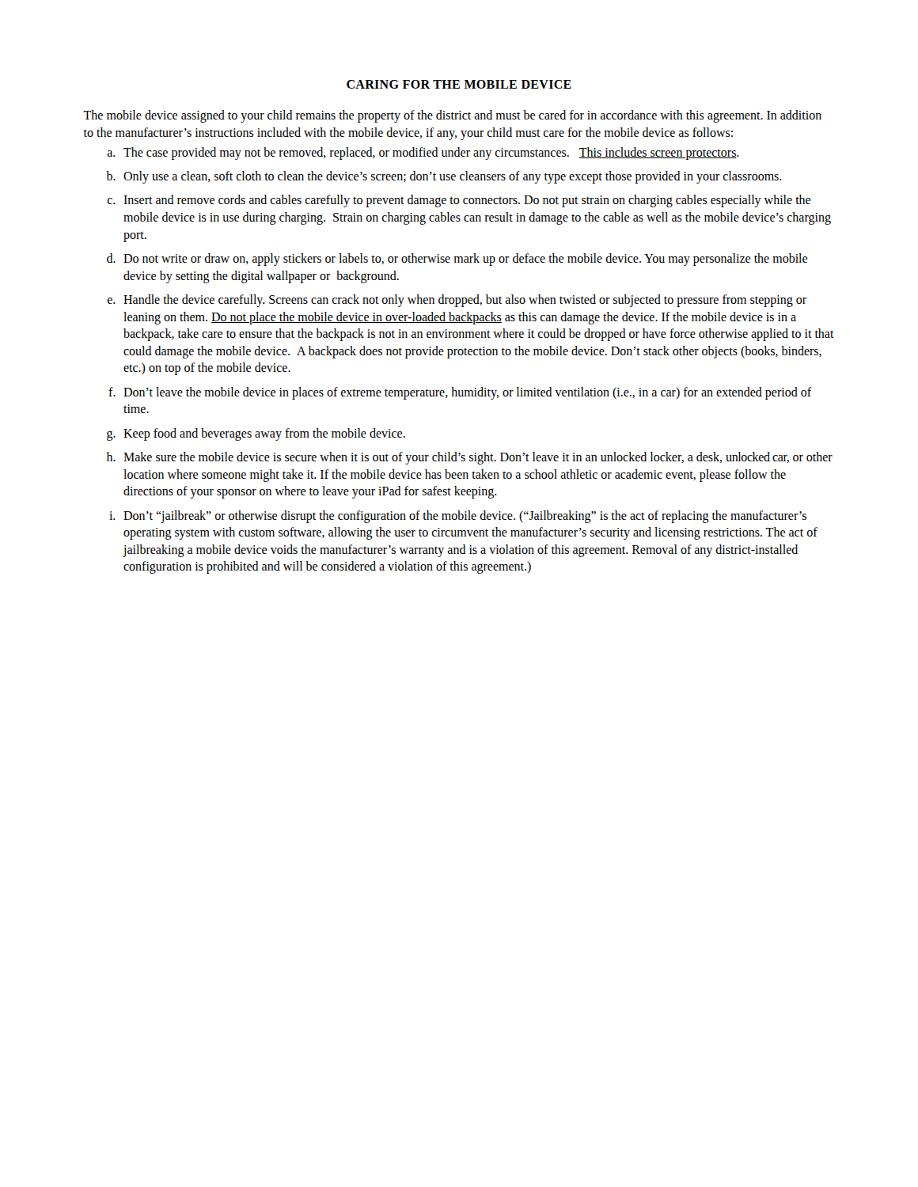CARING FOR THE MOBILE DEVICE
The mobile device assigned to your child remains the property of the district and must be cared for in accordance with this agreement. In addition to the manufacturer’s instructions included with the mobile device, if any, your child must care for the mobile device as follows:
The case provided may not be removed, replaced, or modified under any circumstances. This includes screen protectors.
Only use a clean, soft cloth to clean the device’s screen; don’t use cleansers of any type except those provided in your classrooms.
Insert and remove cords and cables carefully to prevent damage to connectors. Do not put strain on charging cables especially while the mobile device is in use during charging. Strain on charging cables can result in damage to the cable as well as the mobile device’s charging port.
Do not write or draw on, apply stickers or labels to, or otherwise mark up or deface the mobile device. You may personalize the mobile device by setting the digital wallpaper or background.
Handle the device carefully. Screens can crack not only when dropped, but also when twisted or subjected to pressure from stepping or leaning on them. Do not place the mobile device in over-loaded backpacks as this can damage the device. If the mobile device is in a backpack, take care to ensure that the backpack is not in an environment where it could be dropped or have force otherwise applied to it that could damage the mobile device. A backpack does not provide protection to the mobile device. Don’t stack other objects (books, binders, etc.) on top of the mobile device.
Don’t leave the mobile device in places of extreme temperature, humidity, or limited ventilation (i.e., in a car) for an extended period of time.
Keep food and beverages away from the mobile device.
Make sure the mobile device is secure when it is out of your child’s sight. Don’t leave it in an unlocked locker, a desk, unlocked car, or other location where someone might take it. If the mobile device has been taken to a school athletic or academic event, please follow the directions of your sponsor on where to leave your iPad for safest keeping.
Don’t “jailbreak” or otherwise disrupt the configuration of the mobile device. (“Jailbreaking” is the act of replacing the manufacturer’s operating system with custom software, allowing the user to circumvent the manufacturer’s security and licensing restrictions. The act of jailbreaking a mobile device voids the manufacturer’s warranty and is a violation of this agreement. Removal of any district-installed configuration is prohibited and will be considered a violation of this agreement.)